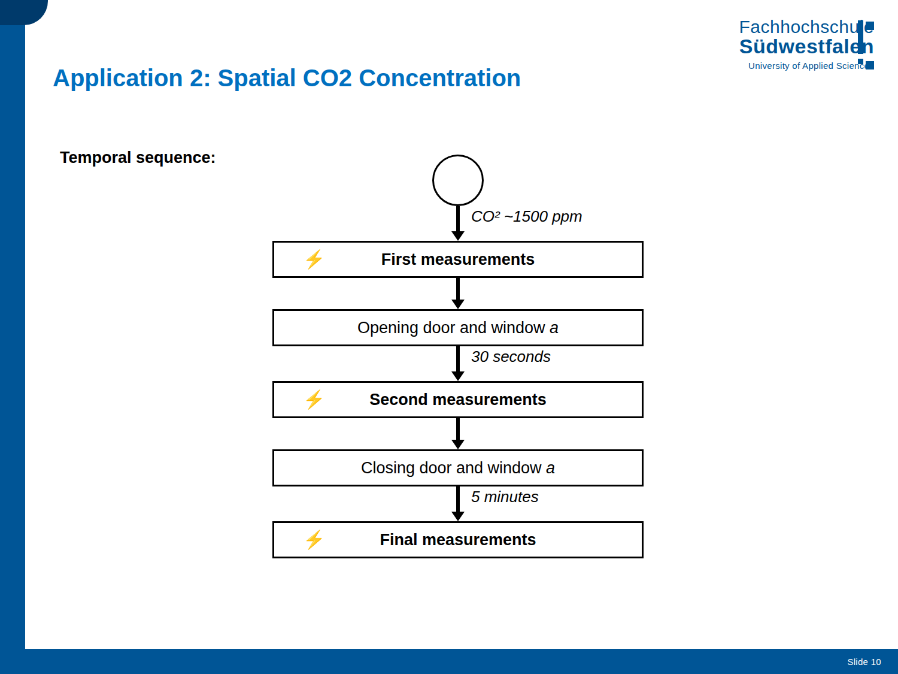Slide 10
Fachhochschule
Südwestfalen
University of Applied Sciences
Application 2: Spatial CO2 Concentration
Temporal sequence:
CO² ~1500 ppm
⚡ First measurements
Opening door and window a
30 seconds
⚡ Second measurements
Closing door and window a
5 minutes
⚡ Final measurements